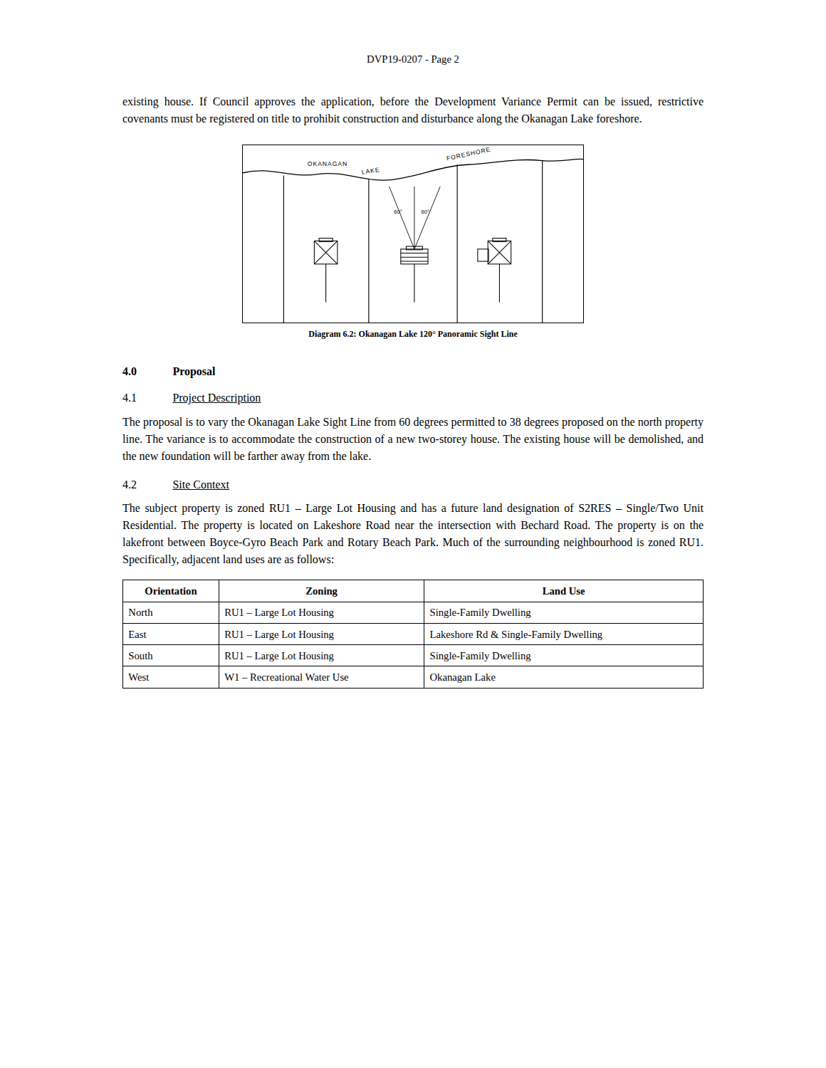DVP19-0207 - Page 2
existing house. If Council approves the application, before the Development Variance Permit can be issued, restrictive covenants must be registered on title to prohibit construction and disturbance along the Okanagan Lake foreshore.
OKANAGAN LAKE FORESHORE 60° 60°
Diagram 6.2: Okanagan Lake 120° Panoramic Sight Line
4.0 Proposal
4.1 Project Description
The proposal is to vary the Okanagan Lake Sight Line from 60 degrees permitted to 38 degrees proposed on the north property line. The variance is to accommodate the construction of a new two-storey house. The existing house will be demolished, and the new foundation will be farther away from the lake.
4.2 Site Context
The subject property is zoned RU1 – Large Lot Housing and has a future land designation of S2RES – Single/Two Unit Residential. The property is located on Lakeshore Road near the intersection with Bechard Road. The property is on the lakefront between Boyce-Gyro Beach Park and Rotary Beach Park. Much of the surrounding neighbourhood is zoned RU1. Specifically, adjacent land uses are as follows:
| Orientation | Zoning | Land Use |
| --- | --- | --- |
| North | RU1 – Large Lot Housing | Single-Family Dwelling |
| East | RU1 – Large Lot Housing | Lakeshore Rd & Single-Family Dwelling |
| South | RU1 – Large Lot Housing | Single-Family Dwelling |
| West | W1 – Recreational Water Use | Okanagan Lake |